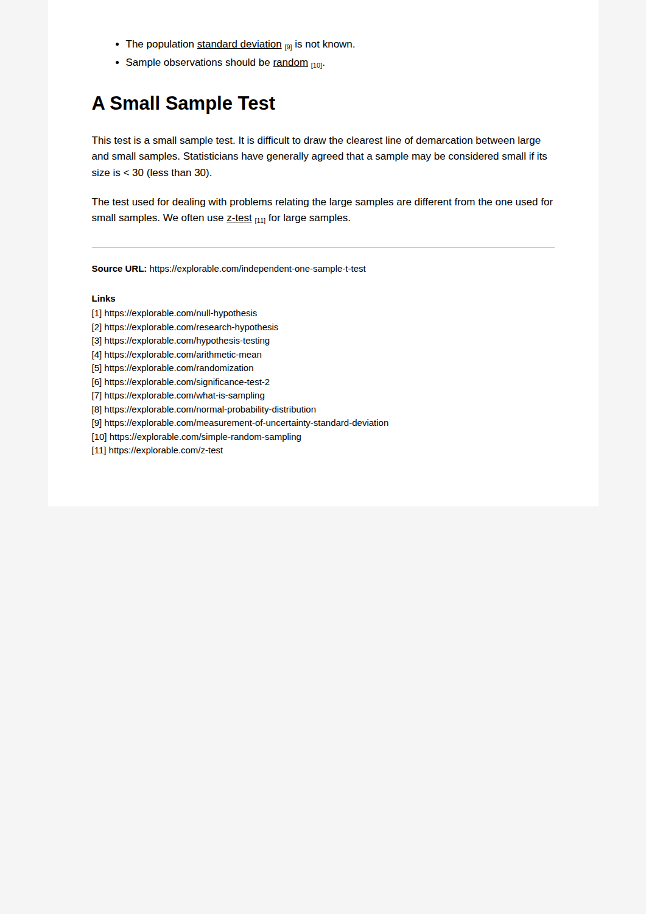The population standard deviation [9] is not known.
Sample observations should be random [10].
A Small Sample Test
This test is a small sample test. It is difficult to draw the clearest line of demarcation between large and small samples. Statisticians have generally agreed that a sample may be considered small if its size is < 30 (less than 30).
The test used for dealing with problems relating the large samples are different from the one used for small samples. We often use z-test [11] for large samples.
Source URL: https://explorable.com/independent-one-sample-t-test
Links
[1] https://explorable.com/null-hypothesis
[2] https://explorable.com/research-hypothesis
[3] https://explorable.com/hypothesis-testing
[4] https://explorable.com/arithmetic-mean
[5] https://explorable.com/randomization
[6] https://explorable.com/significance-test-2
[7] https://explorable.com/what-is-sampling
[8] https://explorable.com/normal-probability-distribution
[9] https://explorable.com/measurement-of-uncertainty-standard-deviation
[10] https://explorable.com/simple-random-sampling
[11] https://explorable.com/z-test